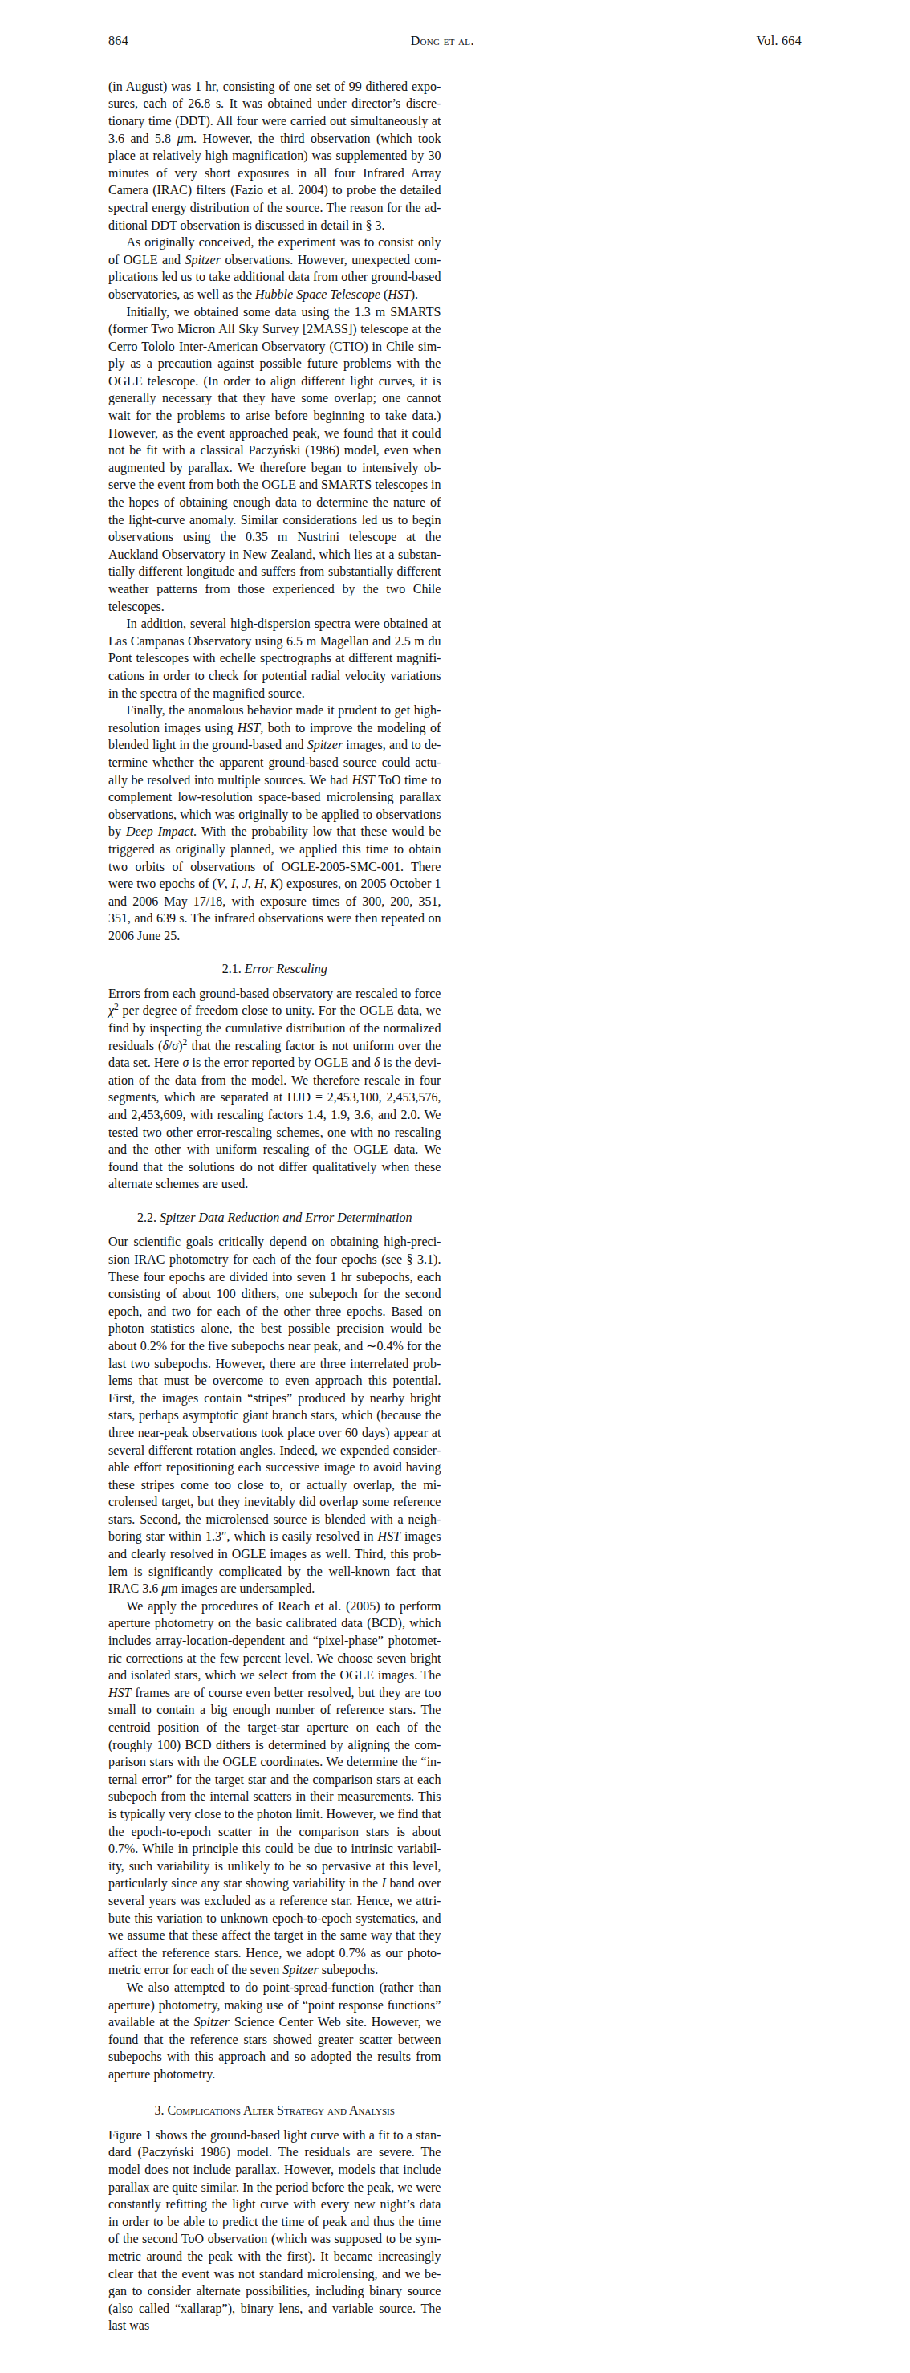864 Dong et al. Vol. 664
(in August) was 1 hr, consisting of one set of 99 dithered exposures, each of 26.8 s. It was obtained under director’s discretionary time (DDT). All four were carried out simultaneously at 3.6 and 5.8 μm. However, the third observation (which took place at relatively high magnification) was supplemented by 30 minutes of very short exposures in all four Infrared Array Camera (IRAC) filters (Fazio et al. 2004) to probe the detailed spectral energy distribution of the source. The reason for the additional DDT observation is discussed in detail in § 3.
As originally conceived, the experiment was to consist only of OGLE and Spitzer observations. However, unexpected complications led us to take additional data from other ground-based observatories, as well as the Hubble Space Telescope (HST).
Initially, we obtained some data using the 1.3 m SMARTS (former Two Micron All Sky Survey [2MASS]) telescope at the Cerro Tololo Inter-American Observatory (CTIO) in Chile simply as a precaution against possible future problems with the OGLE telescope. (In order to align different light curves, it is generally necessary that they have some overlap; one cannot wait for the problems to arise before beginning to take data.) However, as the event approached peak, we found that it could not be fit with a classical Paczyński (1986) model, even when augmented by parallax. We therefore began to intensively observe the event from both the OGLE and SMARTS telescopes in the hopes of obtaining enough data to determine the nature of the light-curve anomaly. Similar considerations led us to begin observations using the 0.35 m Nustrini telescope at the Auckland Observatory in New Zealand, which lies at a substantially different longitude and suffers from substantially different weather patterns from those experienced by the two Chile telescopes.
In addition, several high-dispersion spectra were obtained at Las Campanas Observatory using 6.5 m Magellan and 2.5 m du Pont telescopes with echelle spectrographs at different magnifications in order to check for potential radial velocity variations in the spectra of the magnified source.
Finally, the anomalous behavior made it prudent to get high-resolution images using HST, both to improve the modeling of blended light in the ground-based and Spitzer images, and to determine whether the apparent ground-based source could actually be resolved into multiple sources. We had HST ToO time to complement low-resolution space-based microlensing parallax observations, which was originally to be applied to observations by Deep Impact. With the probability low that these would be triggered as originally planned, we applied this time to obtain two orbits of observations of OGLE-2005-SMC-001. There were two epochs of (V, I, J, H, K) exposures, on 2005 October 1 and 2006 May 17/18, with exposure times of 300, 200, 351, 351, and 639 s. The infrared observations were then repeated on 2006 June 25.
2.1. Error Rescaling
Errors from each ground-based observatory are rescaled to force χ2 per degree of freedom close to unity. For the OGLE data, we find by inspecting the cumulative distribution of the normalized residuals (δ/σ)2 that the rescaling factor is not uniform over the data set. Here σ is the error reported by OGLE and δ is the deviation of the data from the model. We therefore rescale in four segments, which are separated at HJD = 2,453,100, 2,453,576, and 2,453,609, with rescaling factors 1.4, 1.9, 3.6, and 2.0. We tested two other error-rescaling schemes, one with no rescaling and the other with uniform rescaling of the OGLE data. We found that the solutions do not differ qualitatively when these alternate schemes are used.
2.2. Spitzer Data Reduction and Error Determination
Our scientific goals critically depend on obtaining high-precision IRAC photometry for each of the four epochs (see § 3.1). These four epochs are divided into seven 1 hr subepochs, each consisting of about 100 dithers, one subepoch for the second epoch, and two for each of the other three epochs. Based on photon statistics alone, the best possible precision would be about 0.2% for the five subepochs near peak, and ∼0.4% for the last two subepochs. However, there are three interrelated problems that must be overcome to even approach this potential. First, the images contain “stripes” produced by nearby bright stars, perhaps asymptotic giant branch stars, which (because the three near-peak observations took place over 60 days) appear at several different rotation angles. Indeed, we expended considerable effort repositioning each successive image to avoid having these stripes come too close to, or actually overlap, the microlensed target, but they inevitably did overlap some reference stars. Second, the microlensed source is blended with a neighboring star within 1.3″, which is easily resolved in HST images and clearly resolved in OGLE images as well. Third, this problem is significantly complicated by the well-known fact that IRAC 3.6 μm images are undersampled.
We apply the procedures of Reach et al. (2005) to perform aperture photometry on the basic calibrated data (BCD), which includes array-location-dependent and “pixel-phase” photometric corrections at the few percent level. We choose seven bright and isolated stars, which we select from the OGLE images. The HST frames are of course even better resolved, but they are too small to contain a big enough number of reference stars. The centroid position of the target-star aperture on each of the (roughly 100) BCD dithers is determined by aligning the comparison stars with the OGLE coordinates. We determine the “internal error” for the target star and the comparison stars at each subepoch from the internal scatters in their measurements. This is typically very close to the photon limit. However, we find that the epoch-to-epoch scatter in the comparison stars is about 0.7%. While in principle this could be due to intrinsic variability, such variability is unlikely to be so pervasive at this level, particularly since any star showing variability in the I band over several years was excluded as a reference star. Hence, we attribute this variation to unknown epoch-to-epoch systematics, and we assume that these affect the target in the same way that they affect the reference stars. Hence, we adopt 0.7% as our photometric error for each of the seven Spitzer subepochs.
We also attempted to do point-spread-function (rather than aperture) photometry, making use of “point response functions” available at the Spitzer Science Center Web site. However, we found that the reference stars showed greater scatter between subepochs with this approach and so adopted the results from aperture photometry.
3. Complications Alter Strategy and Analysis
Figure 1 shows the ground-based light curve with a fit to a standard (Paczyński 1986) model. The residuals are severe. The model does not include parallax. However, models that include parallax are quite similar. In the period before the peak, we were constantly refitting the light curve with every new night’s data in order to be able to predict the time of peak and thus the time of the second ToO observation (which was supposed to be symmetric around the peak with the first). It became increasingly clear that the event was not standard microlensing, and we began to consider alternate possibilities, including binary source (also called “xallarap”), binary lens, and variable source. The last was